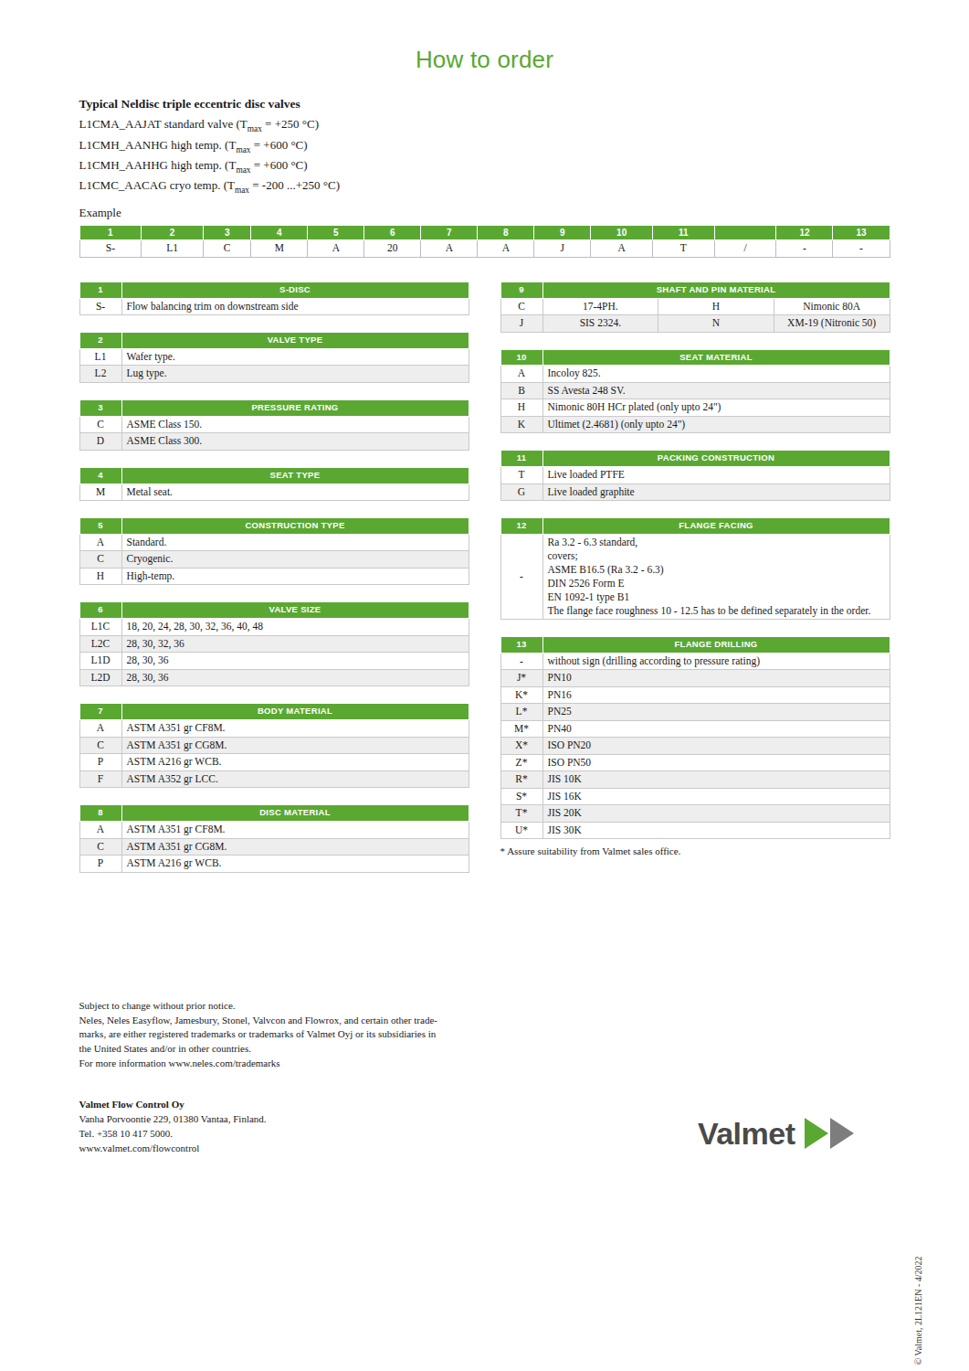How to order
Typical Neldisc triple eccentric disc valves
L1CMA_AAJAT standard valve (Tmax = +250 °C)
L1CMH_AANHG high temp. (Tmax = +600 °C)
L1CMH_AAHHG high temp. (Tmax = +600 °C)
L1CMC_AACAG cryo temp. (Tmax = -200 ...+250 °C)
Example
| 1 | 2 | 3 | 4 | 5 | 6 | 7 | 8 | 9 | 10 | 11 | | 12 | 13 |
| --- | --- | --- | --- | --- | --- | --- | --- | --- | --- | --- | --- | --- | --- |
| S- | L1 | C | M | A | 20 | A | A | J | A | T | / | - | - |
| 1 | S-DISC |
| --- | --- |
| S- | Flow balancing trim on downstream side |
| 2 | VALVE TYPE |
| --- | --- |
| L1 | Wafer type. |
| L2 | Lug type. |
| 3 | PRESSURE RATING |
| --- | --- |
| C | ASME Class 150. |
| D | ASME Class 300. |
| 4 | SEAT TYPE |
| --- | --- |
| M | Metal seat. |
| 5 | CONSTRUCTION TYPE |
| --- | --- |
| A | Standard. |
| C | Cryogenic. |
| H | High-temp. |
| 6 | VALVE SIZE |
| --- | --- |
| L1C | 18, 20, 24, 28, 30, 32, 36, 40, 48 |
| L2C | 28, 30, 32, 36 |
| L1D | 28, 30, 36 |
| L2D | 28, 30, 36 |
| 7 | BODY MATERIAL |
| --- | --- |
| A | ASTM A351 gr CF8M. |
| C | ASTM A351 gr CG8M. |
| P | ASTM A216 gr WCB. |
| F | ASTM A352 gr LCC. |
| 8 | DISC MATERIAL |
| --- | --- |
| A | ASTM A351 gr CF8M. |
| C | ASTM A351 gr CG8M. |
| P | ASTM A216 gr WCB. |
| 9 | SHAFT AND PIN MATERIAL |
| --- | --- |
| C | 17-4PH. | H | Nimonic 80A |
| J | SIS 2324. | N | XM-19 (Nitronic 50) |
| 10 | SEAT MATERIAL |
| --- | --- |
| A | Incoloy 825. |
| B | SS Avesta 248 SV. |
| H | Nimonic 80H HCr plated (only upto 24") |
| K | Ultimet (2.4681) (only upto 24") |
| 11 | PACKING CONSTRUCTION |
| --- | --- |
| T | Live loaded PTFE |
| G | Live loaded graphite |
| 12 | FLANGE FACING |
| --- | --- |
| - | Ra 3.2 - 6.3 standard, covers; ASME B16.5 (Ra 3.2 - 6.3) DIN 2526 Form E EN 1092-1 type B1 The flange face roughness 10 - 12.5 has to be defined separately in the order. |
| 13 | FLANGE DRILLING |
| --- | --- |
| - | without sign (drilling according to pressure rating) |
| J* | PN10 |
| K* | PN16 |
| L* | PN25 |
| M* | PN40 |
| X* | ISO PN20 |
| Z* | ISO PN50 |
| R* | JIS 10K |
| S* | JIS 16K |
| T* | JIS 20K |
| U* | JIS 30K |
* Assure suitability from Valmet sales office.
Subject to change without prior notice.
Neles, Neles Easyflow, Jamesbury, Stonel, Valvcon and Flowrox, and certain other trade-
marks, are either registered trademarks or trademarks of Valmet Oyj or its subsidiaries in
the United States and/or in other countries.
For more information www.neles.com/trademarks
Valmet Flow Control Oy
Vanha Porvoontie 229, 01380 Vantaa, Finland.
Tel. +358 10 417 5000.
www.valmet.com/flowcontrol
Valmet
© Valmet, 2L121EN - 4/2022